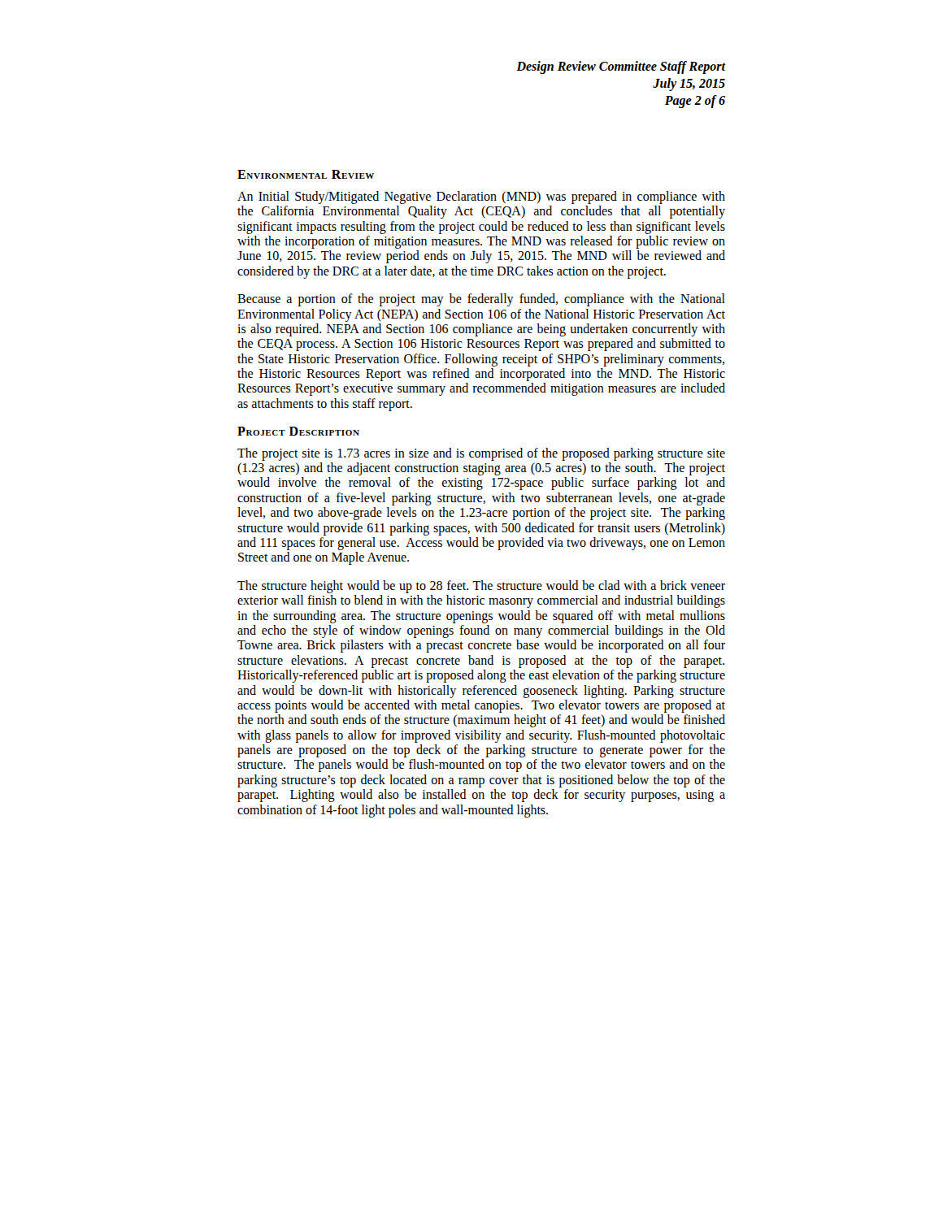Design Review Committee Staff Report
July 15, 2015
Page 2 of 6
Environmental Review
An Initial Study/Mitigated Negative Declaration (MND) was prepared in compliance with the California Environmental Quality Act (CEQA) and concludes that all potentially significant impacts resulting from the project could be reduced to less than significant levels with the incorporation of mitigation measures. The MND was released for public review on June 10, 2015. The review period ends on July 15, 2015. The MND will be reviewed and considered by the DRC at a later date, at the time DRC takes action on the project.
Because a portion of the project may be federally funded, compliance with the National Environmental Policy Act (NEPA) and Section 106 of the National Historic Preservation Act is also required. NEPA and Section 106 compliance are being undertaken concurrently with the CEQA process. A Section 106 Historic Resources Report was prepared and submitted to the State Historic Preservation Office. Following receipt of SHPO’s preliminary comments, the Historic Resources Report was refined and incorporated into the MND. The Historic Resources Report’s executive summary and recommended mitigation measures are included as attachments to this staff report.
Project Description
The project site is 1.73 acres in size and is comprised of the proposed parking structure site (1.23 acres) and the adjacent construction staging area (0.5 acres) to the south. The project would involve the removal of the existing 172-space public surface parking lot and construction of a five-level parking structure, with two subterranean levels, one at-grade level, and two above-grade levels on the 1.23-acre portion of the project site. The parking structure would provide 611 parking spaces, with 500 dedicated for transit users (Metrolink) and 111 spaces for general use. Access would be provided via two driveways, one on Lemon Street and one on Maple Avenue.
The structure height would be up to 28 feet. The structure would be clad with a brick veneer exterior wall finish to blend in with the historic masonry commercial and industrial buildings in the surrounding area. The structure openings would be squared off with metal mullions and echo the style of window openings found on many commercial buildings in the Old Towne area. Brick pilasters with a precast concrete base would be incorporated on all four structure elevations. A precast concrete band is proposed at the top of the parapet. Historically-referenced public art is proposed along the east elevation of the parking structure and would be down-lit with historically referenced gooseneck lighting. Parking structure access points would be accented with metal canopies. Two elevator towers are proposed at the north and south ends of the structure (maximum height of 41 feet) and would be finished with glass panels to allow for improved visibility and security. Flush-mounted photovoltaic panels are proposed on the top deck of the parking structure to generate power for the structure. The panels would be flush-mounted on top of the two elevator towers and on the parking structure’s top deck located on a ramp cover that is positioned below the top of the parapet. Lighting would also be installed on the top deck for security purposes, using a combination of 14-foot light poles and wall-mounted lights.